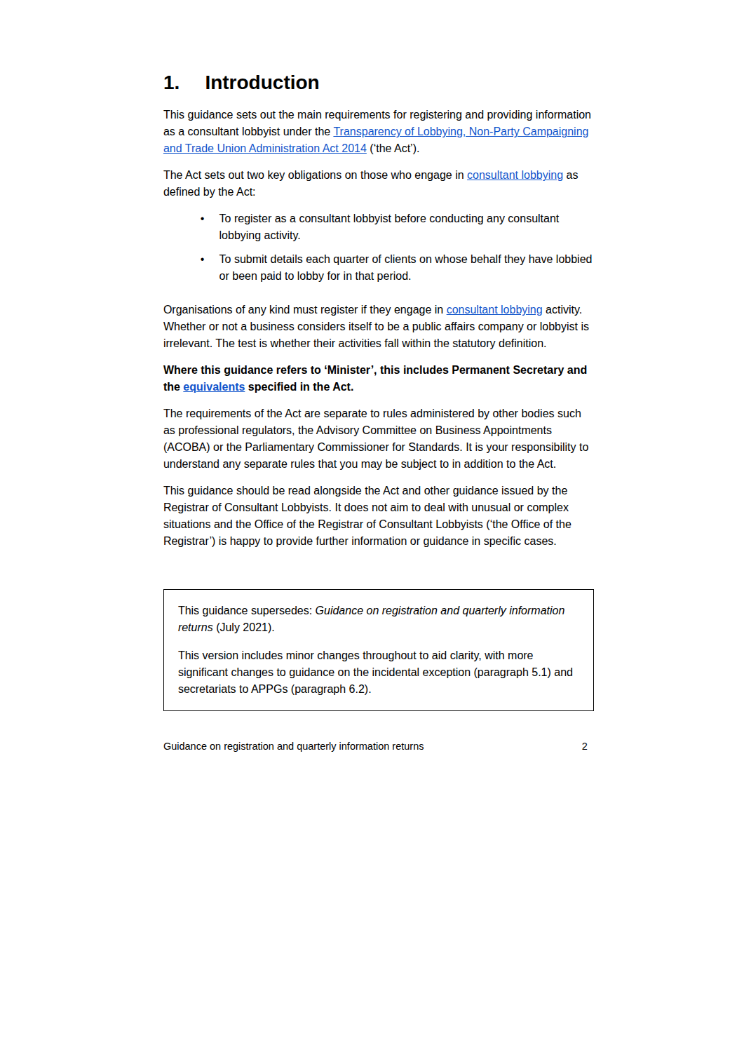1. Introduction
This guidance sets out the main requirements for registering and providing information as a consultant lobbyist under the Transparency of Lobbying, Non-Party Campaigning and Trade Union Administration Act 2014 (‘the Act’).
The Act sets out two key obligations on those who engage in consultant lobbying as defined by the Act:
To register as a consultant lobbyist before conducting any consultant lobbying activity.
To submit details each quarter of clients on whose behalf they have lobbied or been paid to lobby for in that period.
Organisations of any kind must register if they engage in consultant lobbying activity. Whether or not a business considers itself to be a public affairs company or lobbyist is irrelevant. The test is whether their activities fall within the statutory definition.
Where this guidance refers to ‘Minister’, this includes Permanent Secretary and the equivalents specified in the Act.
The requirements of the Act are separate to rules administered by other bodies such as professional regulators, the Advisory Committee on Business Appointments (ACOBA) or the Parliamentary Commissioner for Standards. It is your responsibility to understand any separate rules that you may be subject to in addition to the Act.
This guidance should be read alongside the Act and other guidance issued by the Registrar of Consultant Lobbyists. It does not aim to deal with unusual or complex situations and the Office of the Registrar of Consultant Lobbyists (‘the Office of the Registrar’) is happy to provide further information or guidance in specific cases.
This guidance supersedes: Guidance on registration and quarterly information returns (July 2021).
This version includes minor changes throughout to aid clarity, with more significant changes to guidance on the incidental exception (paragraph 5.1) and secretariats to APPGs (paragraph 6.2).
Guidance on registration and quarterly information returns 2